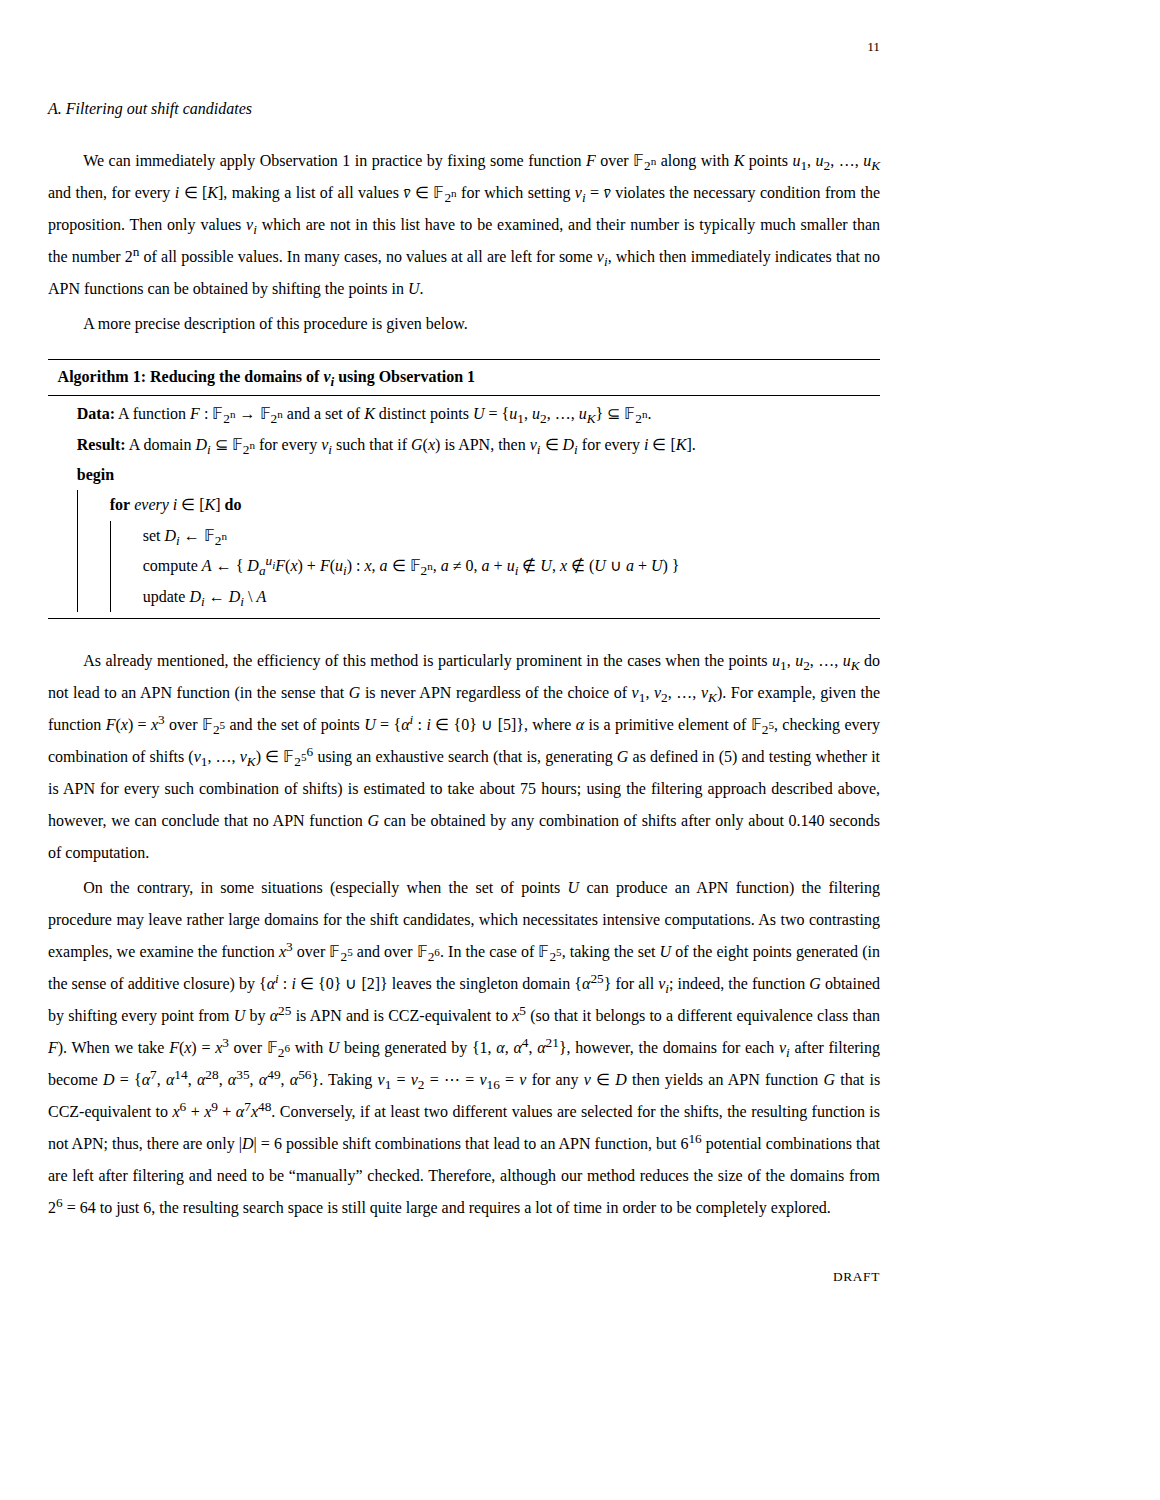11
A. Filtering out shift candidates
We can immediately apply Observation 1 in practice by fixing some function F over 𝔽2n along with K points u1, u2, …, uK and then, for every i ∈ [K], making a list of all values v̄ ∈ 𝔽2n for which setting vi = v̄ violates the necessary condition from the proposition. Then only values vi which are not in this list have to be examined, and their number is typically much smaller than the number 2n of all possible values. In many cases, no values at all are left for some vi, which then immediately indicates that no APN functions can be obtained by shifting the points in U.
A more precise description of this procedure is given below.
Algorithm 1: Reducing the domains of vi using Observation 1
Data: A function F : 𝔽2n → 𝔽2n and a set of K distinct points U = {u1, u2, …, uK} ⊆ 𝔽2n.
Result: A domain Di ⊆ 𝔽2n for every vi such that if G(x) is APN, then vi ∈ Di for every i ∈ [K].
begin
for every i ∈ [K] do
set Di ← 𝔽2n
compute A ← { DauiF(x) + F(ui) : x, a ∈ 𝔽2n, a ≠ 0, a + ui ∉ U, x ∉ (U ∪ a + U) }
update Di ← Di \ A
As already mentioned, the efficiency of this method is particularly prominent in the cases when the points u1, u2, …, uK do not lead to an APN function (in the sense that G is never APN regardless of the choice of v1, v2, …, vK). For example, given the function F(x) = x3 over 𝔽25 and the set of points U = {αi : i ∈ {0} ∪ [5]}, where α is a primitive element of 𝔽25, checking every combination of shifts (v1, …, vK) ∈ 𝔽256 using an exhaustive search (that is, generating G as defined in (5) and testing whether it is APN for every such combination of shifts) is estimated to take about 75 hours; using the filtering approach described above, however, we can conclude that no APN function G can be obtained by any combination of shifts after only about 0.140 seconds of computation.
On the contrary, in some situations (especially when the set of points U can produce an APN function) the filtering procedure may leave rather large domains for the shift candidates, which necessitates intensive computations. As two contrasting examples, we examine the function x3 over 𝔽25 and over 𝔽26. In the case of 𝔽25, taking the set U of the eight points generated (in the sense of additive closure) by {αi : i ∈ {0} ∪ [2]} leaves the singleton domain {α25} for all vi; indeed, the function G obtained by shifting every point from U by α25 is APN and is CCZ-equivalent to x5 (so that it belongs to a different equivalence class than F). When we take F(x) = x3 over 𝔽26 with U being generated by {1, α, α4, α21}, however, the domains for each vi after filtering become D = {α7, α14, α28, α35, α49, α56}. Taking v1 = v2 = ⋯ = v16 = v for any v ∈ D then yields an APN function G that is CCZ-equivalent to x6 + x9 + α7x48. Conversely, if at least two different values are selected for the shifts, the resulting function is not APN; thus, there are only |D| = 6 possible shift combinations that lead to an APN function, but 616 potential combinations that are left after filtering and need to be “manually” checked. Therefore, although our method reduces the size of the domains from 26 = 64 to just 6, the resulting search space is still quite large and requires a lot of time in order to be completely explored.
DRAFT